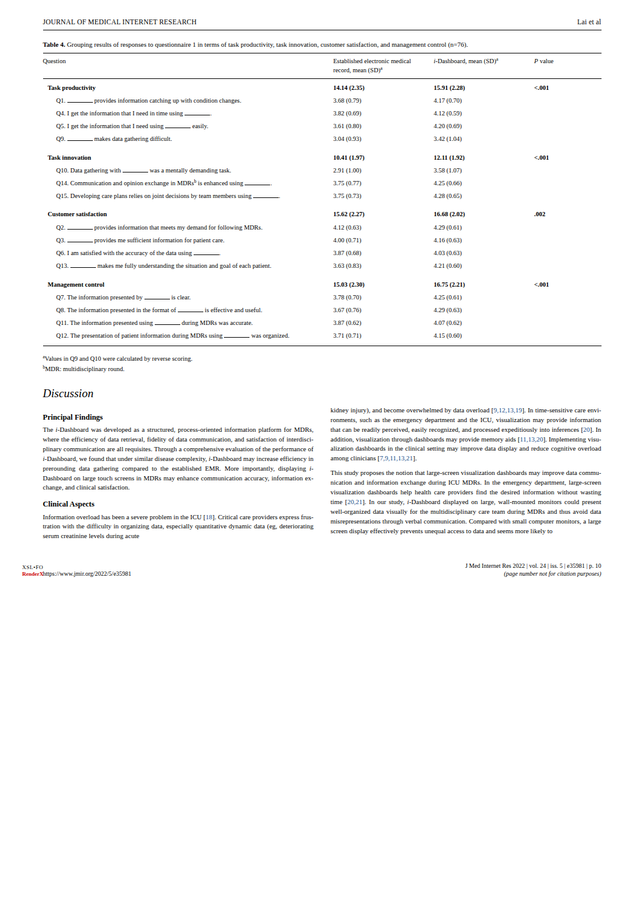Journal of Medical Internet Research
Lai et al
Table 4. Grouping results of responses to questionnaire 1 in terms of task productivity, task innovation, customer satisfaction, and management control (n=76).
| Question | Established electronic medical record, mean (SD) a | i -Dashboard, mean (SD) a | P value |
| --- | --- | --- | --- |
| Task productivity | 14.14 (2.35) | 15.91 (2.28) | <.001 |
| Q1. provides information catching up with condition changes. | 3.68 (0.79) | 4.17 (0.70) | |
| Q4. I get the information that I need in time using . | 3.82 (0.69) | 4.12 (0.59) | |
| Q5. I get the information that I need using easily. | 3.61 (0.80) | 4.20 (0.69) | |
| Q9. makes data gathering difficult. | 3.04 (0.93) | 3.42 (1.04) | |
| Task innovation | 10.41 (1.97) | 12.11 (1.92) | <.001 |
| Q10. Data gathering with was a mentally demanding task. | 2.91 (1.00) | 3.58 (1.07) | |
| Q14. Communication and opinion exchange in MDRs b is enhanced using . | 3.75 (0.77) | 4.25 (0.66) | |
| Q15. Developing care plans relies on joint decisions by team members using . | 3.75 (0.73) | 4.28 (0.65) | |
| Customer satisfaction | 15.62 (2.27) | 16.68 (2.02) | .002 |
| Q2. provides information that meets my demand for following MDRs. | 4.12 (0.63) | 4.29 (0.61) | |
| Q3. provides me sufficient information for patient care. | 4.00 (0.71) | 4.16 (0.63) | |
| Q6. I am satisfied with the accuracy of the data using . | 3.87 (0.68) | 4.03 (0.63) | |
| Q13. makes me fully understanding the situation and goal of each patient. | 3.63 (0.83) | 4.21 (0.60) | |
| Management control | 15.03 (2.30) | 16.75 (2.21) | <.001 |
| Q7. The information presented by is clear. | 3.78 (0.70) | 4.25 (0.61) | |
| Q8. The information presented in the format of is effective and useful. | 3.67 (0.76) | 4.29 (0.63) | |
| Q11. The information presented using during MDRs was accurate. | 3.87 (0.62) | 4.07 (0.62) | |
| Q12. The presentation of patient information during MDRs using was organized. | 3.71 (0.71) | 4.15 (0.60) | |
aValues in Q9 and Q10 were calculated by reverse scoring.
bMDR: multidisciplinary round.
Discussion
Principal Findings
The i-Dashboard was developed as a structured, process-oriented information platform for MDRs, where the efficiency of data retrieval, fidelity of data communication, and satisfaction of interdisciplinary communication are all requisites. Through a comprehensive evaluation of the performance of i-Dashboard, we found that under similar disease complexity, i-Dashboard may increase efficiency in prerounding data gathering compared to the established EMR. More importantly, displaying i-Dashboard on large touch screens in MDRs may enhance communication accuracy, information exchange, and clinical satisfaction.
Clinical Aspects
Information overload has been a severe problem in the ICU [18]. Critical care providers express frustration with the difficulty in organizing data, especially quantitative dynamic data (eg, deteriorating serum creatinine levels during acute
kidney injury), and become overwhelmed by data overload [9,12,13,19]. In time-sensitive care environments, such as the emergency department and the ICU, visualization may provide information that can be readily perceived, easily recognized, and processed expeditiously into inferences [20]. In addition, visualization through dashboards may provide memory aids [11,13,20]. Implementing visualization dashboards in the clinical setting may improve data display and reduce cognitive overload among clinicians [7,9,11,13,21].
This study proposes the notion that large-screen visualization dashboards may improve data communication and information exchange during ICU MDRs. In the emergency department, large-screen visualization dashboards help health care providers find the desired information without wasting time [20,21]. In our study, i-Dashboard displayed on large, wall-mounted monitors could present well-organized data visually for the multidisciplinary care team during MDRs and thus avoid data misrepresentations through verbal communication. Compared with small computer monitors, a large screen display effectively prevents unequal access to data and seems more likely to
https://www.jmir.org/2022/5/e35981
J Med Internet Res 2022 | vol. 24 | iss. 5 | e35981 | p. 10
(page number not for citation purposes)
XSL•FO
Render X